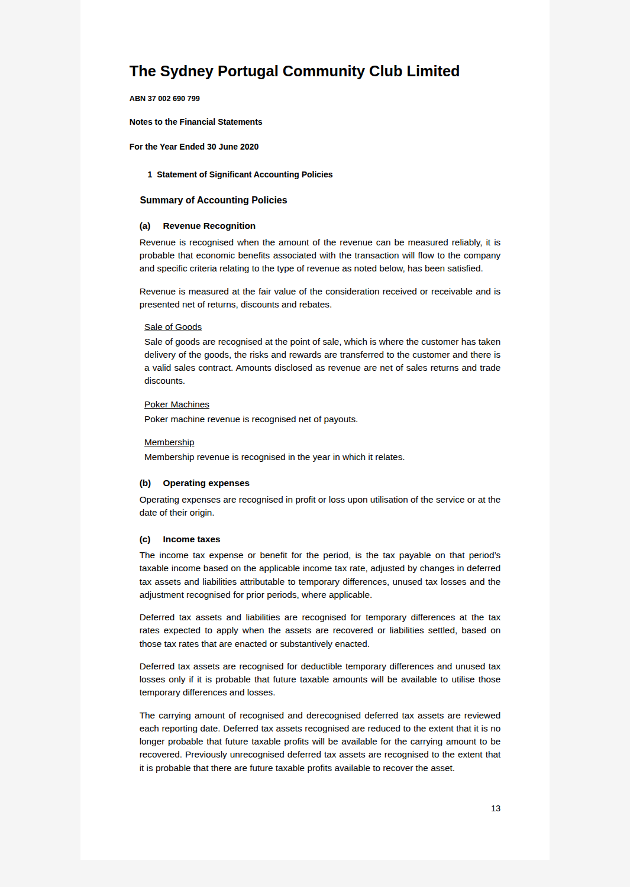The Sydney Portugal Community Club Limited
ABN 37 002 690 799
Notes to the Financial Statements
For the Year Ended 30 June 2020
1 Statement of Significant Accounting Policies
Summary of Accounting Policies
(a) Revenue Recognition
Revenue is recognised when the amount of the revenue can be measured reliably, it is probable that economic benefits associated with the transaction will flow to the company and specific criteria relating to the type of revenue as noted below, has been satisfied.
Revenue is measured at the fair value of the consideration received or receivable and is presented net of returns, discounts and rebates.
Sale of Goods
Sale of goods are recognised at the point of sale, which is where the customer has taken delivery of the goods, the risks and rewards are transferred to the customer and there is a valid sales contract. Amounts disclosed as revenue are net of sales returns and trade discounts.
Poker Machines
Poker machine revenue is recognised net of payouts.
Membership
Membership revenue is recognised in the year in which it relates.
(b) Operating expenses
Operating expenses are recognised in profit or loss upon utilisation of the service or at the date of their origin.
(c) Income taxes
The income tax expense or benefit for the period, is the tax payable on that period’s taxable income based on the applicable income tax rate, adjusted by changes in deferred tax assets and liabilities attributable to temporary differences, unused tax losses and the adjustment recognised for prior periods, where applicable.
Deferred tax assets and liabilities are recognised for temporary differences at the tax rates expected to apply when the assets are recovered or liabilities settled, based on those tax rates that are enacted or substantively enacted.
Deferred tax assets are recognised for deductible temporary differences and unused tax losses only if it is probable that future taxable amounts will be available to utilise those temporary differences and losses.
The carrying amount of recognised and derecognised deferred tax assets are reviewed each reporting date. Deferred tax assets recognised are reduced to the extent that it is no longer probable that future taxable profits will be available for the carrying amount to be recovered. Previously unrecognised deferred tax assets are recognised to the extent that it is probable that there are future taxable profits available to recover the asset.
13